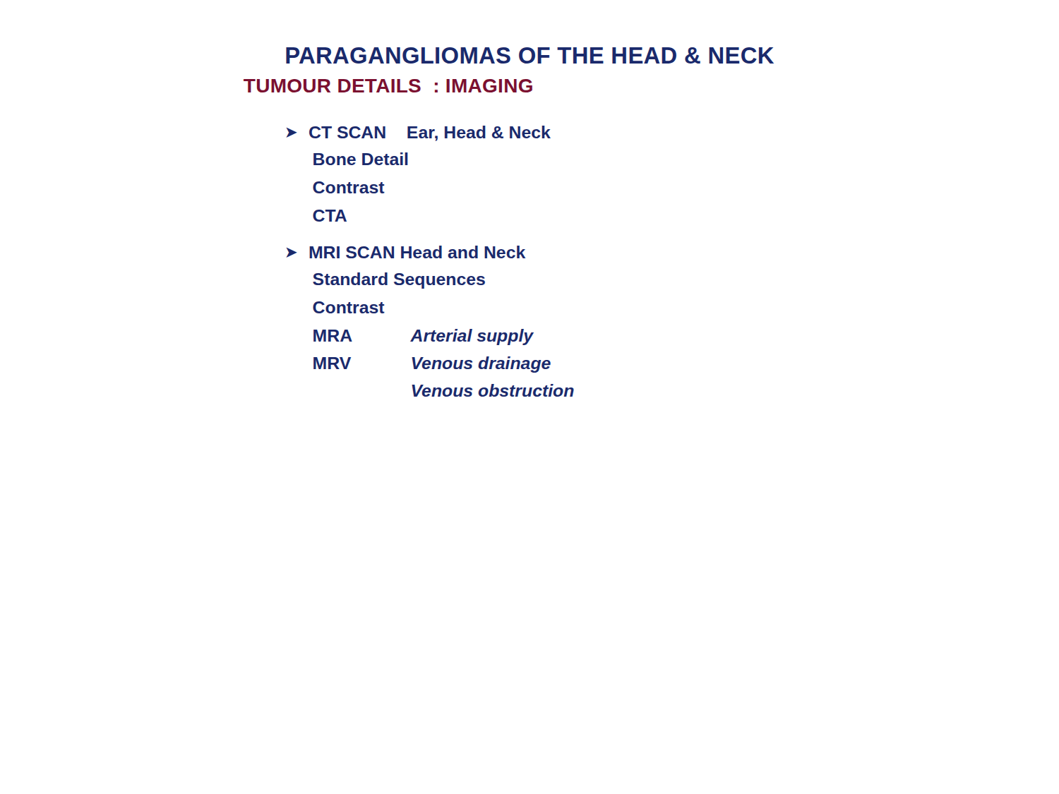PARAGANGLIOMAS OF THE HEAD & NECK
TUMOUR DETAILS : IMAGING
CT SCAN Ear, Head & Neck
Bone Detail
Contrast
CTA
MRI SCAN Head and Neck
Standard Sequences
Contrast
MRA Arterial supply
MRV Venous drainage
Venous obstruction